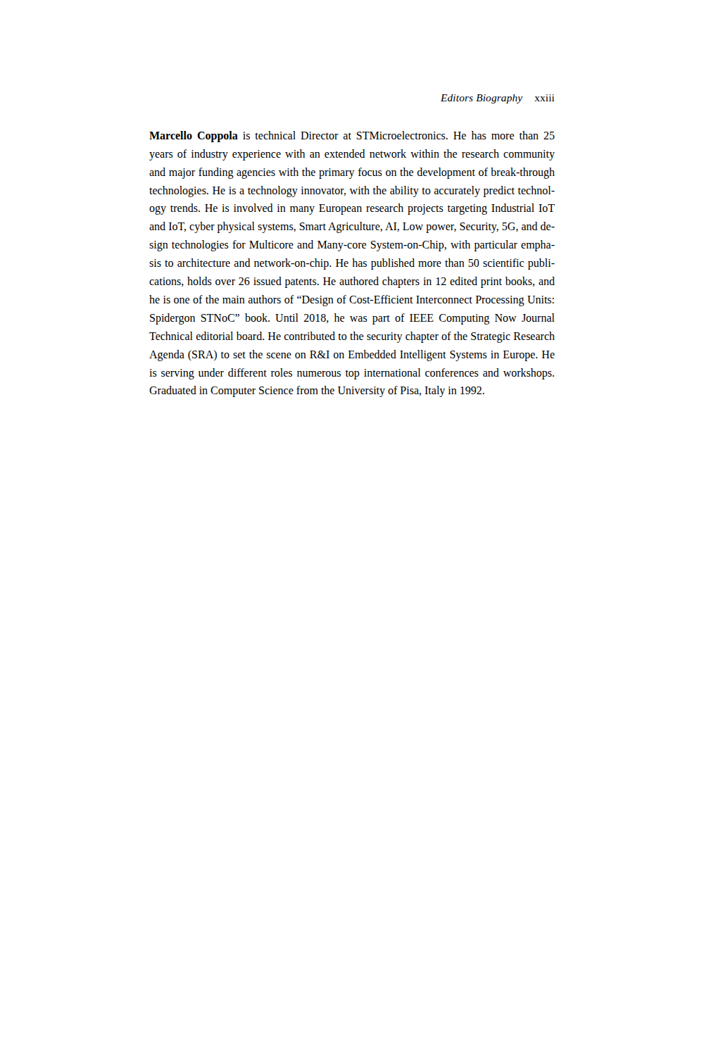Editors Biography xxiii
Marcello Coppola is technical Director at STMicroelectronics. He has more than 25 years of industry experience with an extended network within the research community and major funding agencies with the primary focus on the development of break-through technologies. He is a technology innovator, with the ability to accurately predict technology trends. He is involved in many European research projects targeting Industrial IoT and IoT, cyber physical systems, Smart Agriculture, AI, Low power, Security, 5G, and design technologies for Multicore and Many-core System-on-Chip, with particular emphasis to architecture and network-on-chip. He has published more than 50 scientific publications, holds over 26 issued patents. He authored chapters in 12 edited print books, and he is one of the main authors of “Design of Cost-Efficient Interconnect Processing Units: Spidergon STNoC” book. Until 2018, he was part of IEEE Computing Now Journal Technical editorial board. He contributed to the security chapter of the Strategic Research Agenda (SRA) to set the scene on R&I on Embedded Intelligent Systems in Europe. He is serving under different roles numerous top international conferences and workshops. Graduated in Computer Science from the University of Pisa, Italy in 1992.